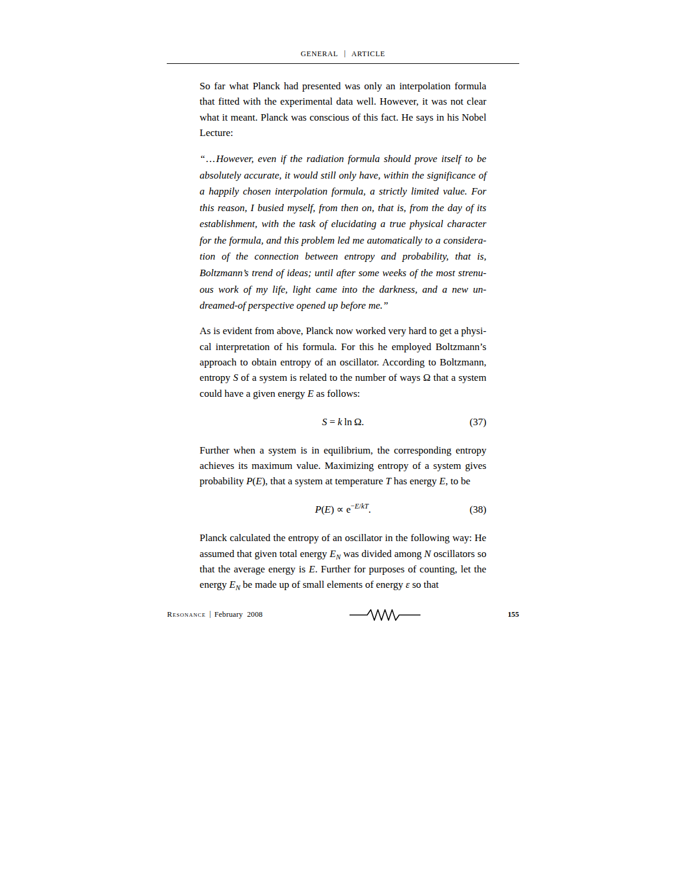GENERAL | ARTICLE
So far what Planck had presented was only an interpolation formula that fitted with the experimental data well. However, it was not clear what it meant. Planck was conscious of this fact. He says in his Nobel Lecture:
“ . . . However, even if the radiation formula should prove itself to be absolutely accurate, it would still only have, within the significance of a happily chosen interpolation formula, a strictly limited value. For this reason, I busied myself, from then on, that is, from the day of its establishment, with the task of elucidating a true physical character for the formula, and this problem led me automatically to a consideration of the connection between entropy and probability, that is, Boltzmann’s trend of ideas; until after some weeks of the most strenuous work of my life, light came into the darkness, and a new undreamed-of perspective opened up before me.”
As is evident from above, Planck now worked very hard to get a physical interpretation of his formula. For this he employed Boltzmann’s approach to obtain entropy of an oscillator. According to Boltzmann, entropy S of a system is related to the number of ways Ω that a system could have a given energy E as follows:
S = k ln Ω. (37)
Further when a system is in equilibrium, the corresponding entropy achieves its maximum value. Maximizing entropy of a system gives probability P(E), that a system at temperature T has energy E, to be
P(E) ∝ e−E/kT. (38)
Planck calculated the entropy of an oscillator in the following way: He assumed that given total energy EN was divided among N oscillators so that the average energy is E. Further for purposes of counting, let the energy EN be made up of small elements of energy ε so that
Resonance|February 2008
155